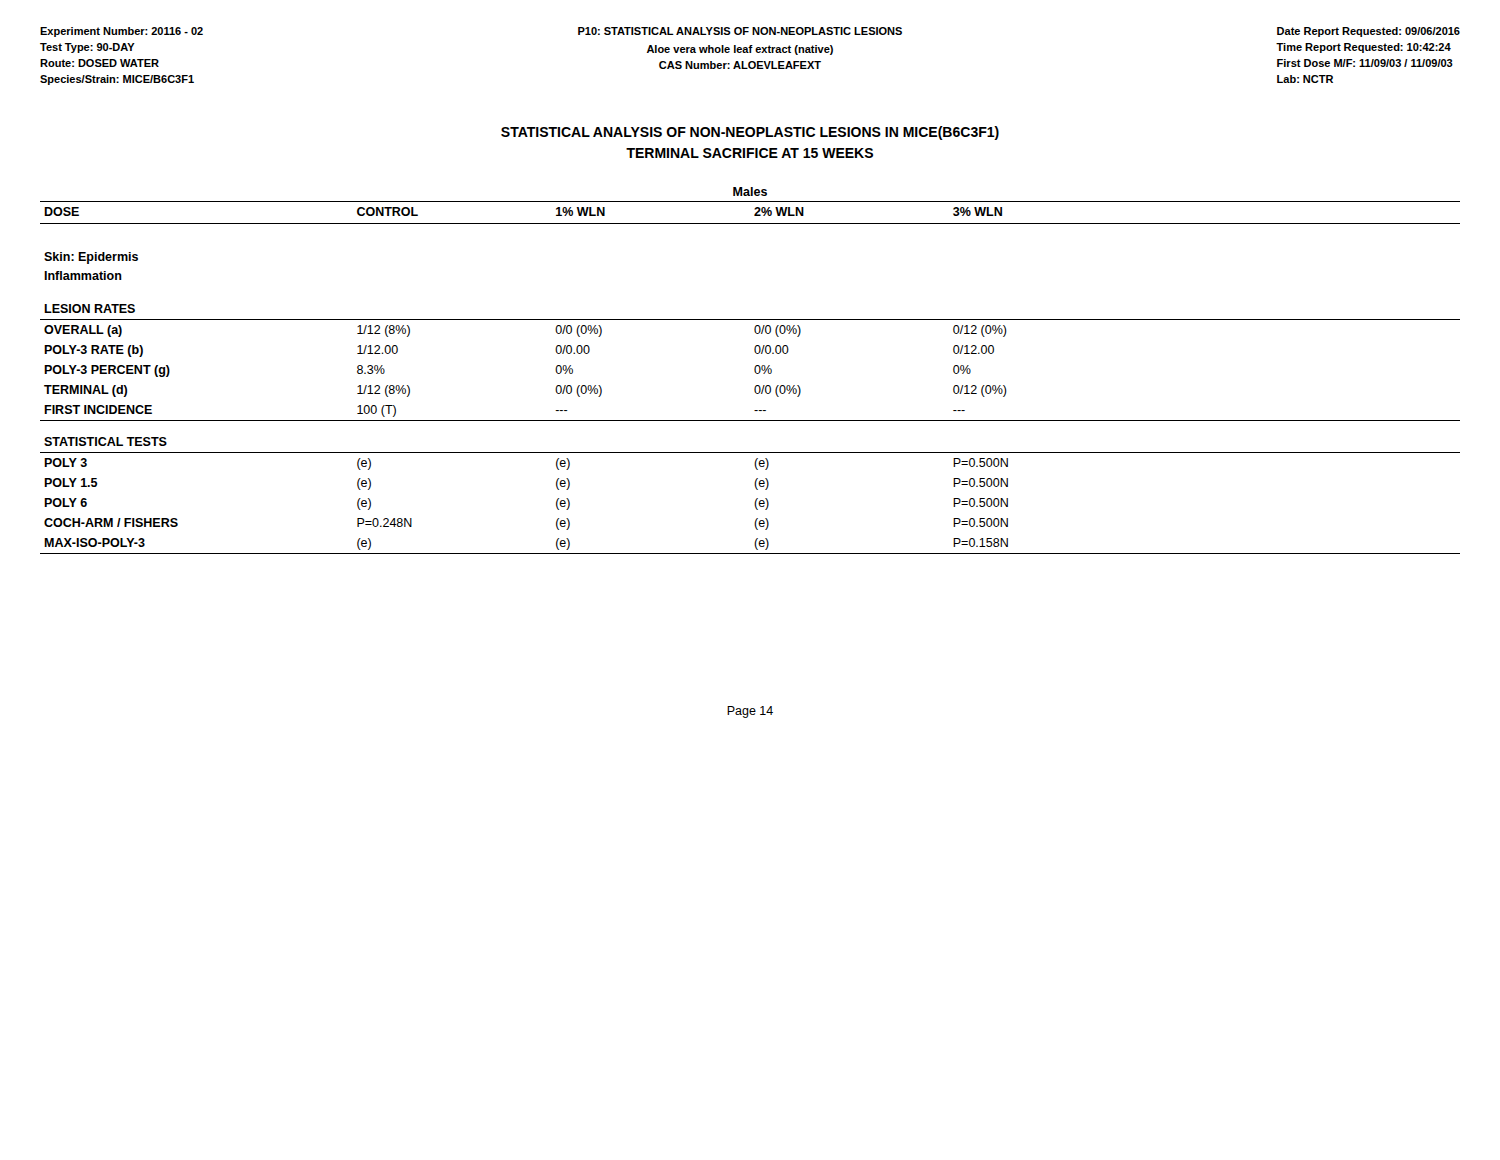Experiment Number: 20116 - 02
Test Type: 90-DAY
Route: DOSED WATER
Species/Strain: MICE/B6C3F1
P10: STATISTICAL ANALYSIS OF NON-NEOPLASTIC LESIONS
Aloe vera whole leaf extract (native)
CAS Number: ALOEVLEAFEXT
Date Report Requested: 09/06/2016
Time Report Requested: 10:42:24
First Dose M/F: 11/09/03 / 11/09/03
Lab: NCTR
STATISTICAL ANALYSIS OF NON-NEOPLASTIC LESIONS IN MICE(B6C3F1)
TERMINAL SACRIFICE AT 15 WEEKS
| | Males | |
| --- | --- | --- |
| DOSE | CONTROL | 1% WLN | 2% WLN | 3% WLN | |
| Skin: Epidermis Inflammation | | | | | |
| LESION RATES | | | | | |
| OVERALL (a) | 1/12 (8%) | 0/0 (0%) | 0/0 (0%) | 0/12 (0%) | |
| POLY-3 RATE (b) | 1/12.00 | 0/0.00 | 0/0.00 | 0/12.00 | |
| POLY-3 PERCENT (g) | 8.3% | 0% | 0% | 0% | |
| TERMINAL (d) | 1/12 (8%) | 0/0 (0%) | 0/0 (0%) | 0/12 (0%) | |
| FIRST INCIDENCE | 100 (T) | --- | --- | --- | |
| STATISTICAL TESTS | | | | | |
| POLY 3 | (e) | (e) | (e) | P=0.500N | |
| POLY 1.5 | (e) | (e) | (e) | P=0.500N | |
| POLY 6 | (e) | (e) | (e) | P=0.500N | |
| COCH-ARM / FISHERS | P=0.248N | (e) | (e) | P=0.500N | |
| MAX-ISO-POLY-3 | (e) | (e) | (e) | P=0.158N | |
Page 14